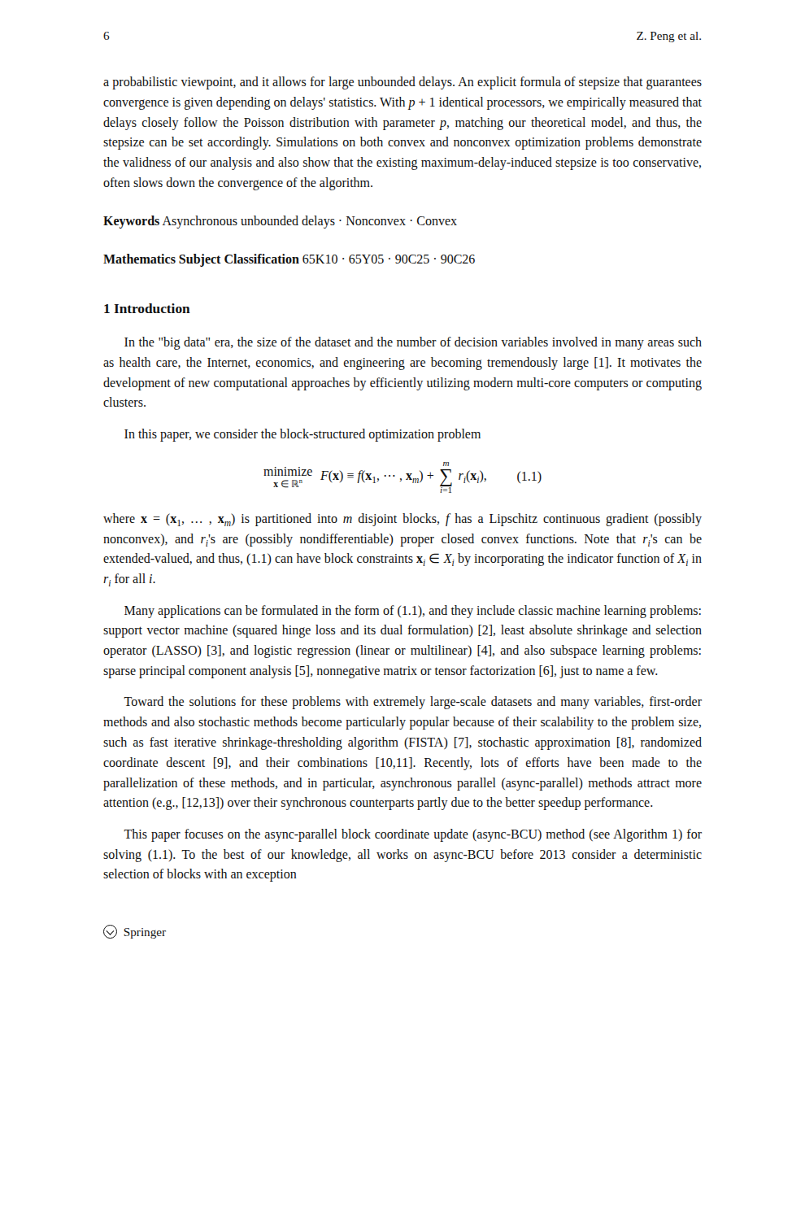6 Z. Peng et al.
a probabilistic viewpoint, and it allows for large unbounded delays. An explicit formula of stepsize that guarantees convergence is given depending on delays' statistics. With p + 1 identical processors, we empirically measured that delays closely follow the Poisson distribution with parameter p, matching our theoretical model, and thus, the stepsize can be set accordingly. Simulations on both convex and nonconvex optimization problems demonstrate the validness of our analysis and also show that the existing maximum-delay-induced stepsize is too conservative, often slows down the convergence of the algorithm.
Keywords Asynchronous unbounded delays · Nonconvex · Convex
Mathematics Subject Classification 65K10 · 65Y05 · 90C25 · 90C26
1 Introduction
In the "big data" era, the size of the dataset and the number of decision variables involved in many areas such as health care, the Internet, economics, and engineering are becoming tremendously large [1]. It motivates the development of new computational approaches by efficiently utilizing modern multi-core computers or computing clusters.
In this paper, we consider the block-structured optimization problem
minimize x ∈ ℝn F(x) ≡ f(x1, ⋯ , xm) + m ∑ i=1 ri(xi),
(1.1)
where x = (x1, … , xm) is partitioned into m disjoint blocks, f has a Lipschitz continuous gradient (possibly nonconvex), and ri's are (possibly nondifferentiable) proper closed convex functions. Note that ri's can be extended-valued, and thus, (1.1) can have block constraints xi ∈ Xi by incorporating the indicator function of Xi in ri for all i.
Many applications can be formulated in the form of (1.1), and they include classic machine learning problems: support vector machine (squared hinge loss and its dual formulation) [2], least absolute shrinkage and selection operator (LASSO) [3], and logistic regression (linear or multilinear) [4], and also subspace learning problems: sparse principal component analysis [5], nonnegative matrix or tensor factorization [6], just to name a few.
Toward the solutions for these problems with extremely large-scale datasets and many variables, first-order methods and also stochastic methods become particularly popular because of their scalability to the problem size, such as fast iterative shrinkage-thresholding algorithm (FISTA) [7], stochastic approximation [8], randomized coordinate descent [9], and their combinations [10,11]. Recently, lots of efforts have been made to the parallelization of these methods, and in particular, asynchronous parallel (async-parallel) methods attract more attention (e.g., [12,13]) over their synchronous counterparts partly due to the better speedup performance.
This paper focuses on the async-parallel block coordinate update (async-BCU) method (see Algorithm 1) for solving (1.1). To the best of our knowledge, all works on async-BCU before 2013 consider a deterministic selection of blocks with an exception
Springer